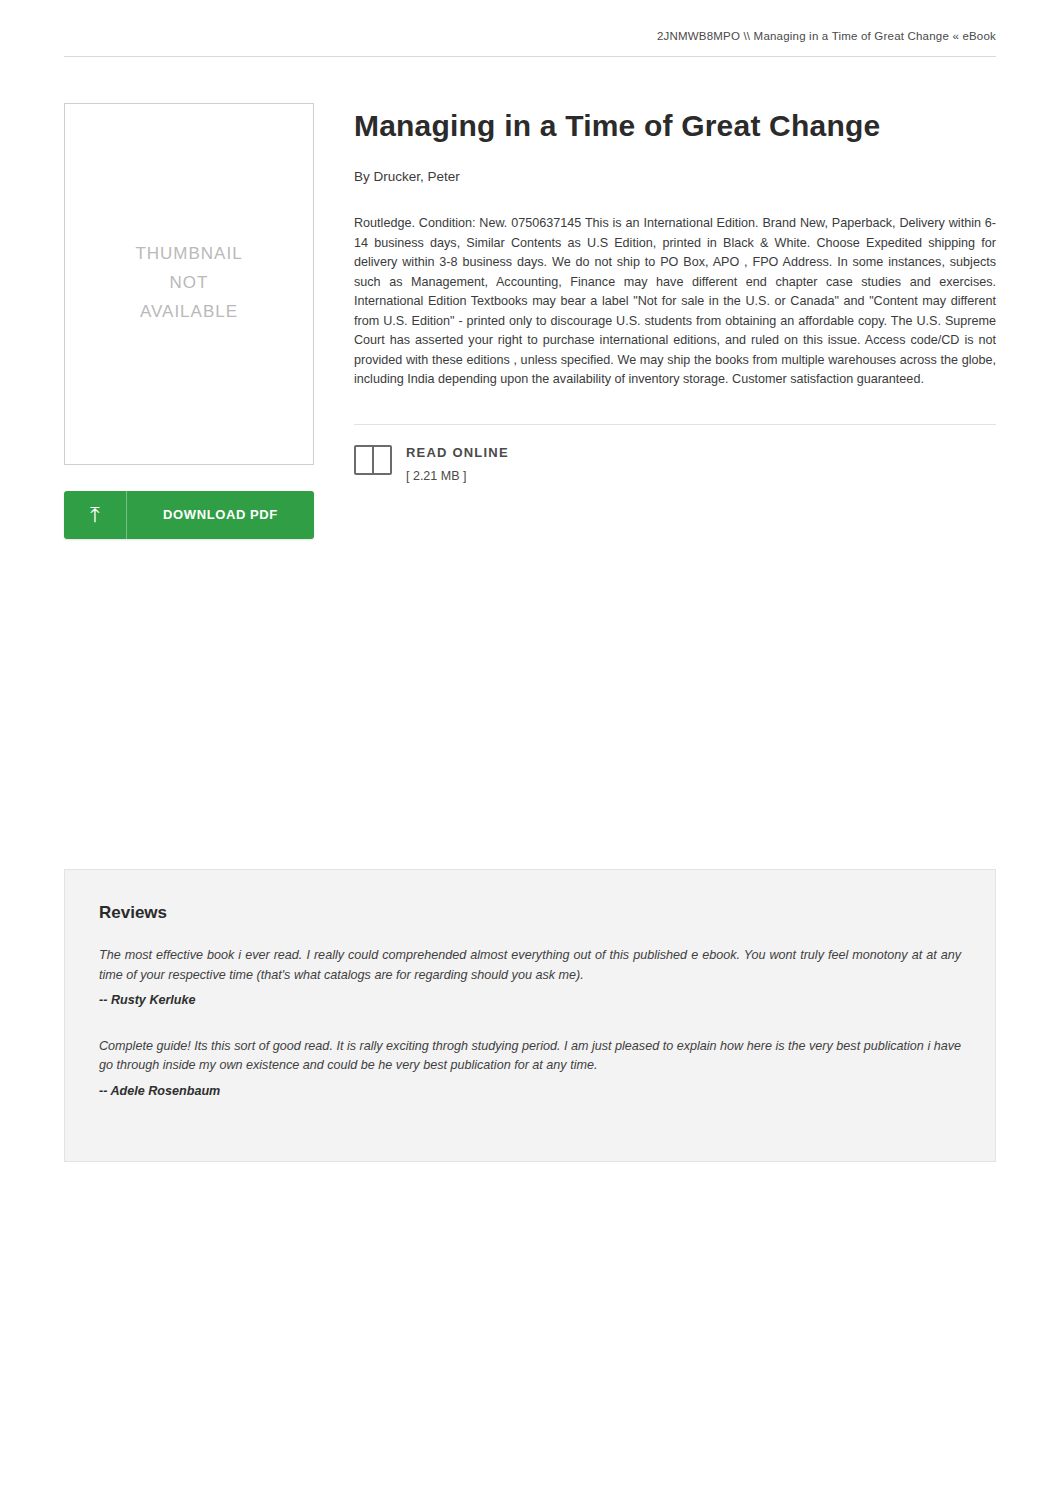2JNMWB8MPO \\ Managing in a Time of Great Change « eBook
THUMBNAIL
NOT
AVAILABLE
⤒
DOWNLOAD PDF
Managing in a Time of Great Change
By Drucker, Peter
Routledge. Condition: New. 0750637145 This is an International Edition. Brand New, Paperback, Delivery within 6-14 business days, Similar Contents as U.S Edition, printed in Black & White. Choose Expedited shipping for delivery within 3-8 business days. We do not ship to PO Box, APO , FPO Address. In some instances, subjects such as Management, Accounting, Finance may have different end chapter case studies and exercises. International Edition Textbooks may bear a label "Not for sale in the U.S. or Canada" and "Content may different from U.S. Edition" - printed only to discourage U.S. students from obtaining an affordable copy. The U.S. Supreme Court has asserted your right to purchase international editions, and ruled on this issue. Access code/CD is not provided with these editions , unless specified. We may ship the books from multiple warehouses across the globe, including India depending upon the availability of inventory storage. Customer satisfaction guaranteed.
READ ONLINE
[ 2.21 MB ]
Reviews
The most effective book i ever read. I really could comprehended almost everything out of this published e ebook. You wont truly feel monotony at at any time of your respective time (that's what catalogs are for regarding should you ask me).
-- Rusty Kerluke
Complete guide! Its this sort of good read. It is rally exciting throgh studying period. I am just pleased to explain how here is the very best publication i have go through inside my own existence and could be he very best publication for at any time.
-- Adele Rosenbaum